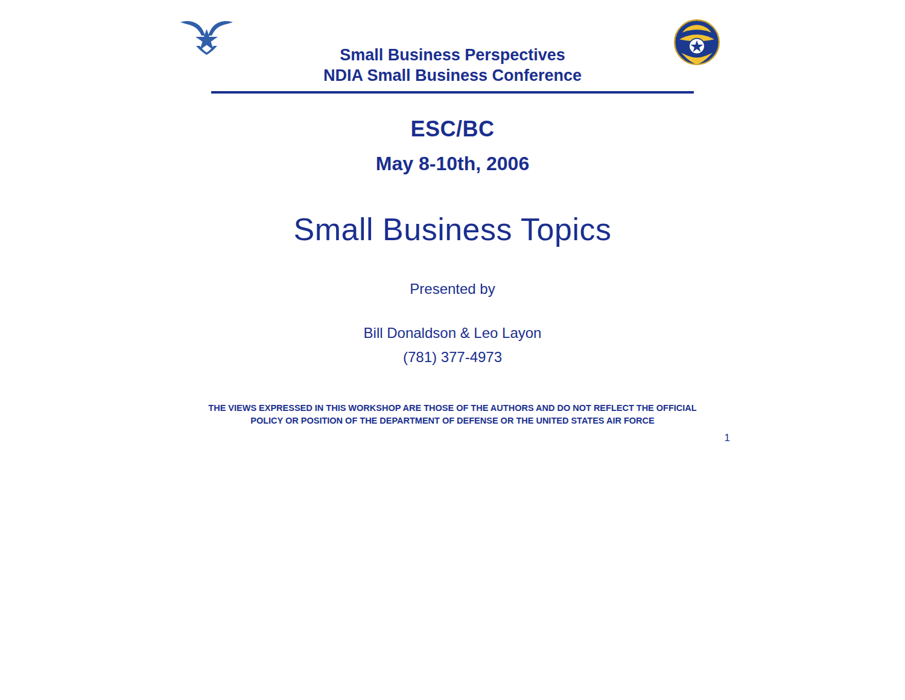Small Business Perspectives
NDIA Small Business Conference
ESC/BC
May 8-10th, 2006
Small Business Topics
Presented by
Bill Donaldson & Leo Layon
(781) 377-4973
THE VIEWS EXPRESSED IN THIS WORKSHOP ARE THOSE OF THE AUTHORS AND DO NOT REFLECT THE OFFICIAL POLICY OR POSITION OF THE DEPARTMENT OF DEFENSE OR THE UNITED STATES AIR FORCE
1